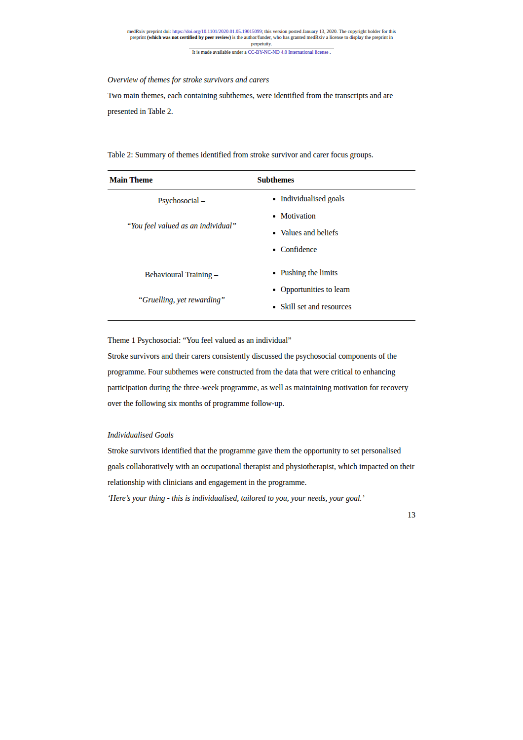medRxiv preprint doi: https://doi.org/10.1101/2020.01.05.19015099; this version posted January 13, 2020. The copyright holder for this
preprint (which was not certified by peer review) is the author/funder, who has granted medRxiv a license to display the preprint in
perpetuity.
It is made available under a CC-BY-NC-ND 4.0 International license .
Overview of themes for stroke survivors and carers
Two main themes, each containing subthemes, were identified from the transcripts and are presented in Table 2.
Table 2: Summary of themes identified from stroke survivor and carer focus groups.
| Main Theme | Subthemes |
| --- | --- |
| Psychosocial – “You feel valued as an individual” | Individualised goals Motivation Values and beliefs Confidence |
| Behavioural Training – “Gruelling, yet rewarding” | Pushing the limits Opportunities to learn Skill set and resources |
Theme 1 Psychosocial: “You feel valued as an individual”
Stroke survivors and their carers consistently discussed the psychosocial components of the programme. Four subthemes were constructed from the data that were critical to enhancing participation during the three-week programme, as well as maintaining motivation for recovery over the following six months of programme follow-up.
Individualised Goals
Stroke survivors identified that the programme gave them the opportunity to set personalised goals collaboratively with an occupational therapist and physiotherapist, which impacted on their relationship with clinicians and engagement in the programme.
‘Here’s your thing - this is individualised, tailored to you, your needs, your goal.’
13